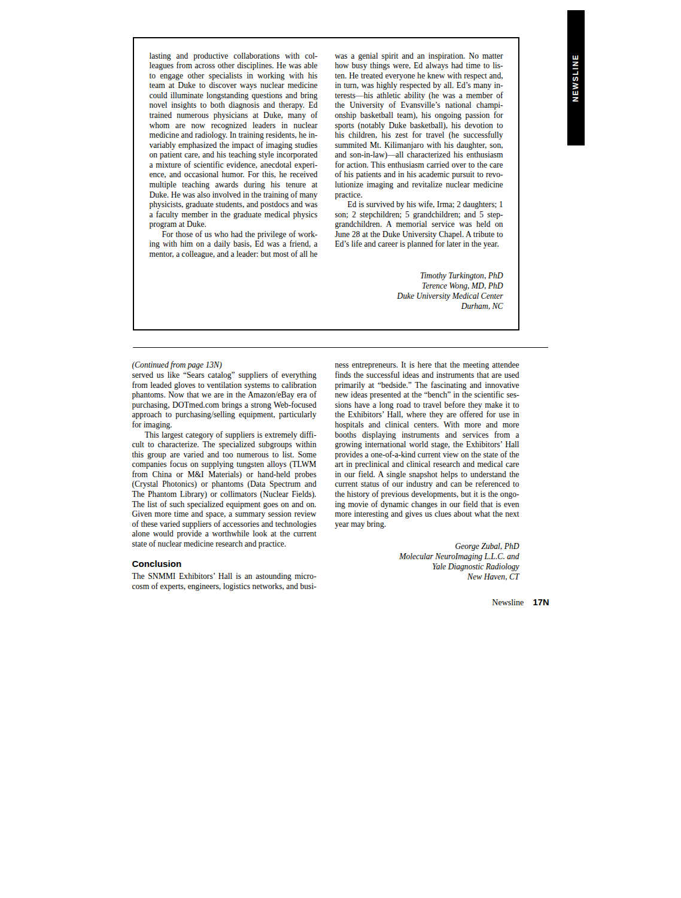NEWSLINE
lasting and productive collaborations with colleagues from across other disciplines. He was able to engage other specialists in working with his team at Duke to discover ways nuclear medicine could illuminate longstanding questions and bring novel insights to both diagnosis and therapy. Ed trained numerous physicians at Duke, many of whom are now recognized leaders in nuclear medicine and radiology. In training residents, he invariably emphasized the impact of imaging studies on patient care, and his teaching style incorporated a mixture of scientific evidence, anecdotal experience, and occasional humor. For this, he received multiple teaching awards during his tenure at Duke. He was also involved in the training of many physicists, graduate students, and postdocs and was a faculty member in the graduate medical physics program at Duke.
For those of us who had the privilege of working with him on a daily basis, Ed was a friend, a mentor, a colleague, and a leader: but most of all he was a genial spirit and an inspiration. No matter how busy things were, Ed always had time to listen. He treated everyone he knew with respect and, in turn, was highly respected by all. Ed’s many interests—his athletic ability (he was a member of the University of Evansville’s national championship basketball team), his ongoing passion for sports (notably Duke basketball), his devotion to his children, his zest for travel (he successfully summited Mt. Kilimanjaro with his daughter, son, and son-in-law)—all characterized his enthusiasm for action. This enthusiasm carried over to the care of his patients and in his academic pursuit to revolutionize imaging and revitalize nuclear medicine practice.
Ed is survived by his wife, Irma; 2 daughters; 1 son; 2 stepchildren; 5 grandchildren; and 5 step-grandchildren. A memorial service was held on June 28 at the Duke University Chapel. A tribute to Ed’s life and career is planned for later in the year.
Timothy Turkington, PhD
Terence Wong, MD, PhD
Duke University Medical Center
Durham, NC
(Continued from page 13N)
served us like “Sears catalog” suppliers of everything from leaded gloves to ventilation systems to calibration phantoms. Now that we are in the Amazon/eBay era of purchasing, DOTmed.com brings a strong Web-focused approach to purchasing/selling equipment, particularly for imaging.
This largest category of suppliers is extremely difficult to characterize. The specialized subgroups within this group are varied and too numerous to list. Some companies focus on supplying tungsten alloys (TLWM from China or M&I Materials) or hand-held probes (Crystal Photonics) or phantoms (Data Spectrum and The Phantom Library) or collimators (Nuclear Fields). The list of such specialized equipment goes on and on. Given more time and space, a summary session review of these varied suppliers of accessories and technologies alone would provide a worthwhile look at the current state of nuclear medicine research and practice.
Conclusion
The SNMMI Exhibitors’ Hall is an astounding microcosm of experts, engineers, logistics networks, and business entrepreneurs. It is here that the meeting attendee finds the successful ideas and instruments that are used primarily at “bedside.” The fascinating and innovative new ideas presented at the “bench” in the scientific sessions have a long road to travel before they make it to the Exhibitors’ Hall, where they are offered for use in hospitals and clinical centers. With more and more booths displaying instruments and services from a growing international world stage, the Exhibitors’ Hall provides a one-of-a-kind current view on the state of the art in preclinical and clinical research and medical care in our field. A single snapshot helps to understand the current status of our industry and can be referenced to the history of previous developments, but it is the ongoing movie of dynamic changes in our field that is even more interesting and gives us clues about what the next year may bring.
George Zubal, PhD
Molecular NeuroImaging L.L.C. and
Yale Diagnostic Radiology
New Haven, CT
Newsline17N